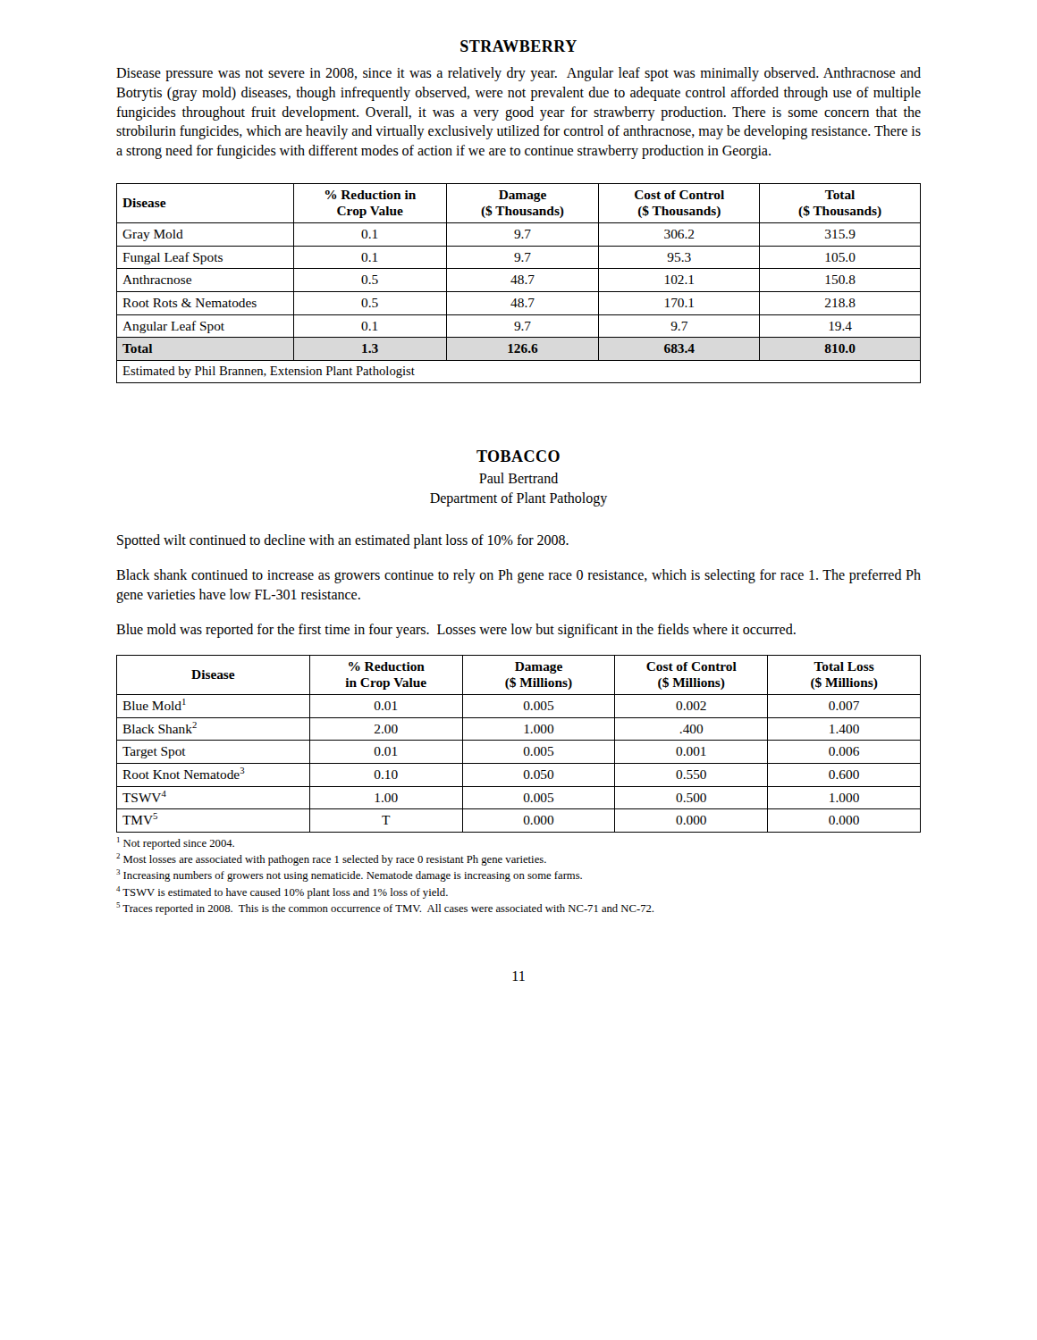STRAWBERRY
Disease pressure was not severe in 2008, since it was a relatively dry year. Angular leaf spot was minimally observed. Anthracnose and Botrytis (gray mold) diseases, though infrequently observed, were not prevalent due to adequate control afforded through use of multiple fungicides throughout fruit development. Overall, it was a very good year for strawberry production. There is some concern that the strobilurin fungicides, which are heavily and virtually exclusively utilized for control of anthracnose, may be developing resistance. There is a strong need for fungicides with different modes of action if we are to continue strawberry production in Georgia.
| Disease | % Reduction in Crop Value | Damage ($ Thousands) | Cost of Control ($ Thousands) | Total ($ Thousands) |
| --- | --- | --- | --- | --- |
| Gray Mold | 0.1 | 9.7 | 306.2 | 315.9 |
| Fungal Leaf Spots | 0.1 | 9.7 | 95.3 | 105.0 |
| Anthracnose | 0.5 | 48.7 | 102.1 | 150.8 |
| Root Rots & Nematodes | 0.5 | 48.7 | 170.1 | 218.8 |
| Angular Leaf Spot | 0.1 | 9.7 | 9.7 | 19.4 |
| Total | 1.3 | 126.6 | 683.4 | 810.0 |
| Estimated by Phil Brannen, Extension Plant Pathologist |
TOBACCO
Paul Bertrand
Department of Plant Pathology
Spotted wilt continued to decline with an estimated plant loss of 10% for 2008.
Black shank continued to increase as growers continue to rely on Ph gene race 0 resistance, which is selecting for race 1. The preferred Ph gene varieties have low FL-301 resistance.
Blue mold was reported for the first time in four years. Losses were low but significant in the fields where it occurred.
| Disease | % Reduction in Crop Value | Damage ($ Millions) | Cost of Control ($ Millions) | Total Loss ($ Millions) |
| --- | --- | --- | --- | --- |
| Blue Mold 1 | 0.01 | 0.005 | 0.002 | 0.007 |
| Black Shank 2 | 2.00 | 1.000 | .400 | 1.400 |
| Target Spot | 0.01 | 0.005 | 0.001 | 0.006 |
| Root Knot Nematode 3 | 0.10 | 0.050 | 0.550 | 0.600 |
| TSWV 4 | 1.00 | 0.005 | 0.500 | 1.000 |
| TMV 5 | T | 0.000 | 0.000 | 0.000 |
1 Not reported since 2004.
2 Most losses are associated with pathogen race 1 selected by race 0 resistant Ph gene varieties.
3 Increasing numbers of growers not using nematicide. Nematode damage is increasing on some farms.
4 TSWV is estimated to have caused 10% plant loss and 1% loss of yield.
5 Traces reported in 2008. This is the common occurrence of TMV. All cases were associated with NC-71 and NC-72.
11